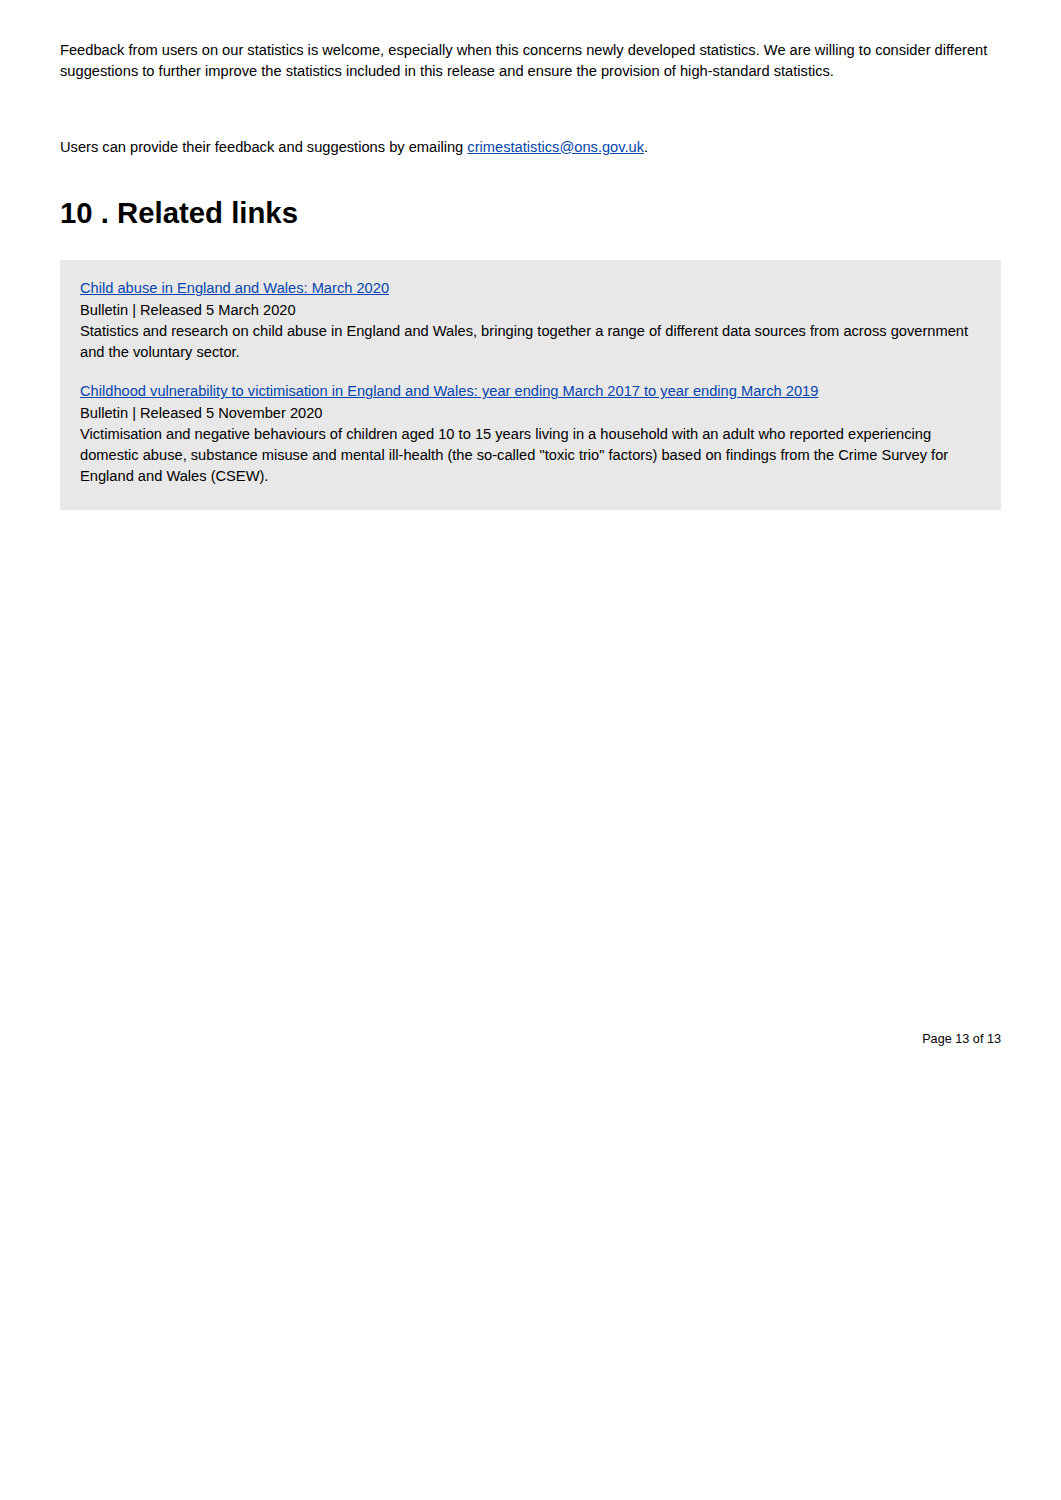Feedback from users on our statistics is welcome, especially when this concerns newly developed statistics. We are willing to consider different suggestions to further improve the statistics included in this release and ensure the provision of high-standard statistics.
Users can provide their feedback and suggestions by emailing crimestatistics@ons.gov.uk.
10 . Related links
Child abuse in England and Wales: March 2020
Bulletin | Released 5 March 2020
Statistics and research on child abuse in England and Wales, bringing together a range of different data sources from across government and the voluntary sector.
Childhood vulnerability to victimisation in England and Wales: year ending March 2017 to year ending March 2019
Bulletin | Released 5 November 2020
Victimisation and negative behaviours of children aged 10 to 15 years living in a household with an adult who reported experiencing domestic abuse, substance misuse and mental ill-health (the so-called "toxic trio" factors) based on findings from the Crime Survey for England and Wales (CSEW).
Page 13 of 13